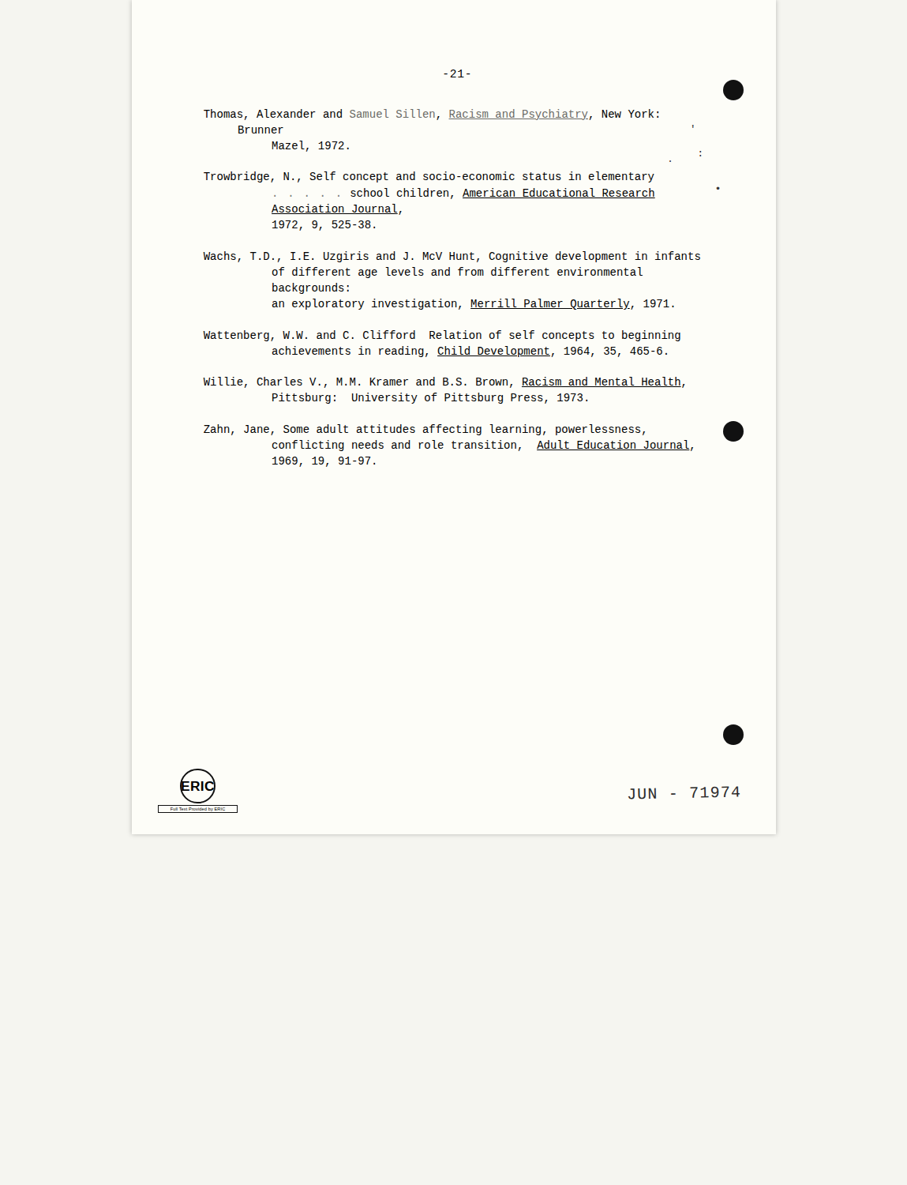' : . •
-21-
Thomas, Alexander and Samuel Sillen, Racism and Psychiatry, New York: Brunner Mazel, 1972.
Trowbridge, N., Self concept and socio-economic status in elementary . . . . . school children, American Educational Research Association Journal, 1972, 9, 525-38.
Wachs, T.D., I.E. Uzgiris and J. McV Hunt, Cognitive development in infants of different age levels and from different environmental backgrounds: an exploratory investigation, Merrill Palmer Quarterly, 1971.
Wattenberg, W.W. and C. Clifford Relation of self concepts to beginning achievements in reading, Child Development, 1964, 35, 465-6.
Willie, Charles V., M.M. Kramer and B.S. Brown, Racism and Mental Health, Pittsburg: University of Pittsburg Press, 1973.
Zahn, Jane, Some adult attitudes affecting learning, powerlessness, conflicting needs and role transition, Adult Education Journal, 1969, 19, 91-97.
ERIC
Full Text Provided by ERIC
JUN - 71974